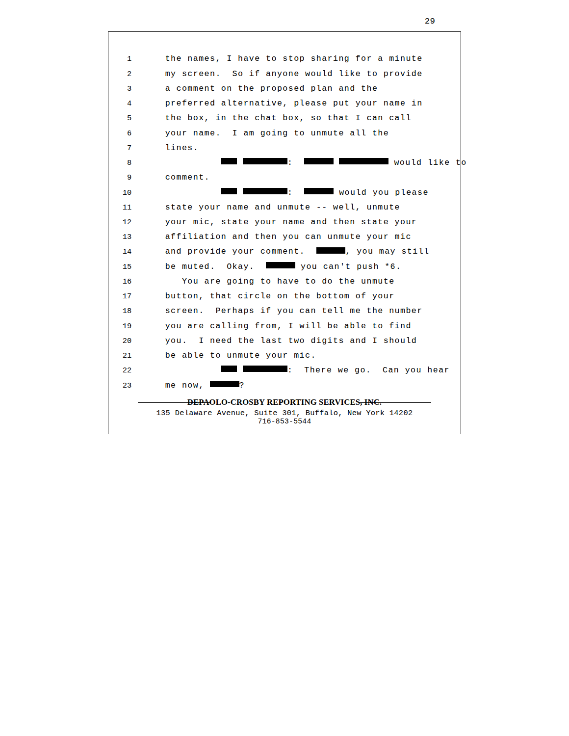29
| 1 | the names, I have to stop sharing for a minute |
| 2 | my screen. So if anyone would like to provide |
| 3 | a comment on the proposed plan and the |
| 4 | preferred alternative, please put your name in |
| 5 | the box, in the chat box, so that I can call |
| 6 | your name. I am going to unmute all the |
| 7 | lines. |
| 8 | : would like to |
| 9 | comment. |
| 10 | : would you please |
| 11 | state your name and unmute -- well, unmute |
| 12 | your mic, state your name and then state your |
| 13 | affiliation and then you can unmute your mic |
| 14 | and provide your comment. , you may still |
| 15 | be muted. Okay. you can't push *6. |
| 16 | You are going to have to do the unmute |
| 17 | button, that circle on the bottom of your |
| 18 | screen. Perhaps if you can tell me the number |
| 19 | you are calling from, I will be able to find |
| 20 | you. I need the last two digits and I should |
| 21 | be able to unmute your mic. |
| 22 | : There we go. Can you hear |
| 23 | me now, ? |
DEPAOLO-CROSBY REPORTING SERVICES, INC.
135 Delaware Avenue, Suite 301, Buffalo, New York 14202
716-853-5544